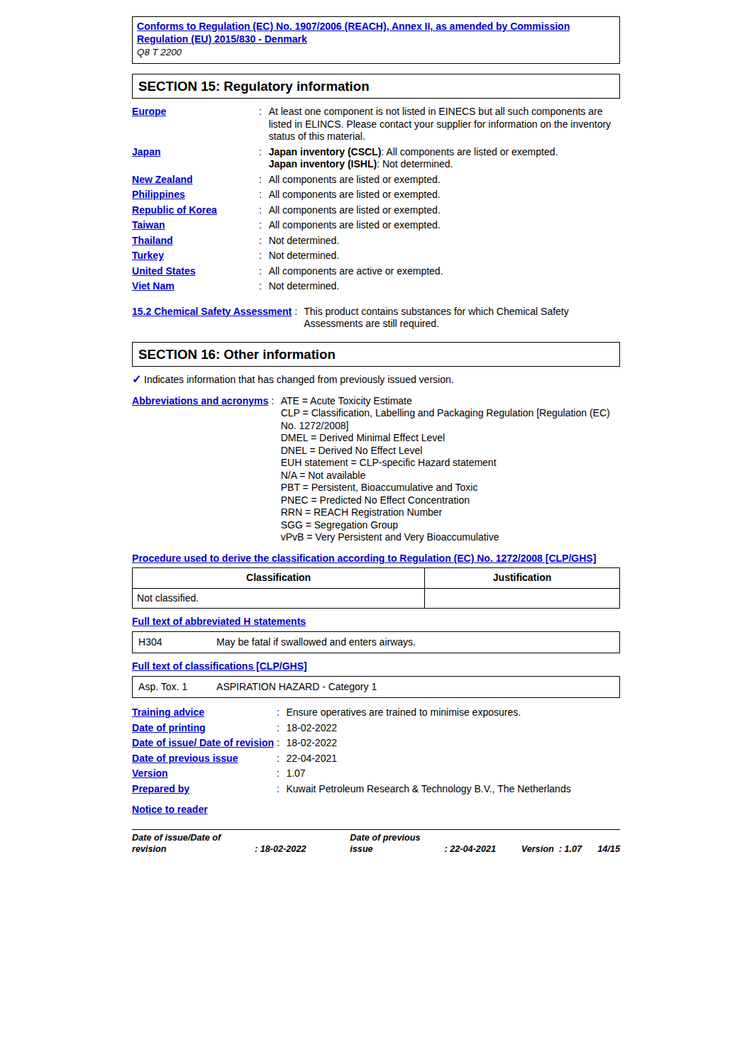Conforms to Regulation (EC) No. 1907/2006 (REACH), Annex II, as amended by Commission Regulation (EU) 2015/830 - Denmark
Q8 T 2200
SECTION 15: Regulatory information
| Europe | : | At least one component is not listed in EINECS but all such components are listed in ELINCS. Please contact your supplier for information on the inventory status of this material. |
| Japan | : | Japan inventory (CSCL) : All components are listed or exempted. Japan inventory (ISHL) : Not determined. |
| New Zealand | : | All components are listed or exempted. |
| Philippines | : | All components are listed or exempted. |
| Republic of Korea | : | All components are listed or exempted. |
| Taiwan | : | All components are listed or exempted. |
| Thailand | : | Not determined. |
| Turkey | : | Not determined. |
| United States | : | All components are active or exempted. |
| Viet Nam | : | Not determined. |
| 15.2 Chemical Safety Assessment | : | This product contains substances for which Chemical Safety Assessments are still required. |
SECTION 16: Other information
✓Indicates information that has changed from previously issued version.
| Abbreviations and acronyms | : | ATE = Acute Toxicity Estimate CLP = Classification, Labelling and Packaging Regulation [Regulation (EC) No. 1272/2008] DMEL = Derived Minimal Effect Level DNEL = Derived No Effect Level EUH statement = CLP-specific Hazard statement N/A = Not available PBT = Persistent, Bioaccumulative and Toxic PNEC = Predicted No Effect Concentration RRN = REACH Registration Number SGG = Segregation Group vPvB = Very Persistent and Very Bioaccumulative |
Procedure used to derive the classification according to Regulation (EC) No. 1272/2008 [CLP/GHS]
| Classification | Justification |
| --- | --- |
| Not classified. | |
Full text of abbreviated H statements
H304 May be fatal if swallowed and enters airways.
Full text of classifications [CLP/GHS]
Asp. Tox. 1 ASPIRATION HAZARD - Category 1
| Training advice | : | Ensure operatives are trained to minimise exposures. |
| Date of printing | : | 18-02-2022 |
| Date of issue/ Date of revision | : | 18-02-2022 |
| Date of previous issue | : | 22-04-2021 |
| Version | : | 1.07 |
| Prepared by | : | Kuwait Petroleum Research & Technology B.V., The Netherlands |
Notice to reader
| Date of issue/Date of revision | : 18-02-2022 | Date of previous issue | : 22-04-2021 | Version : 1.07 | 14/15 |